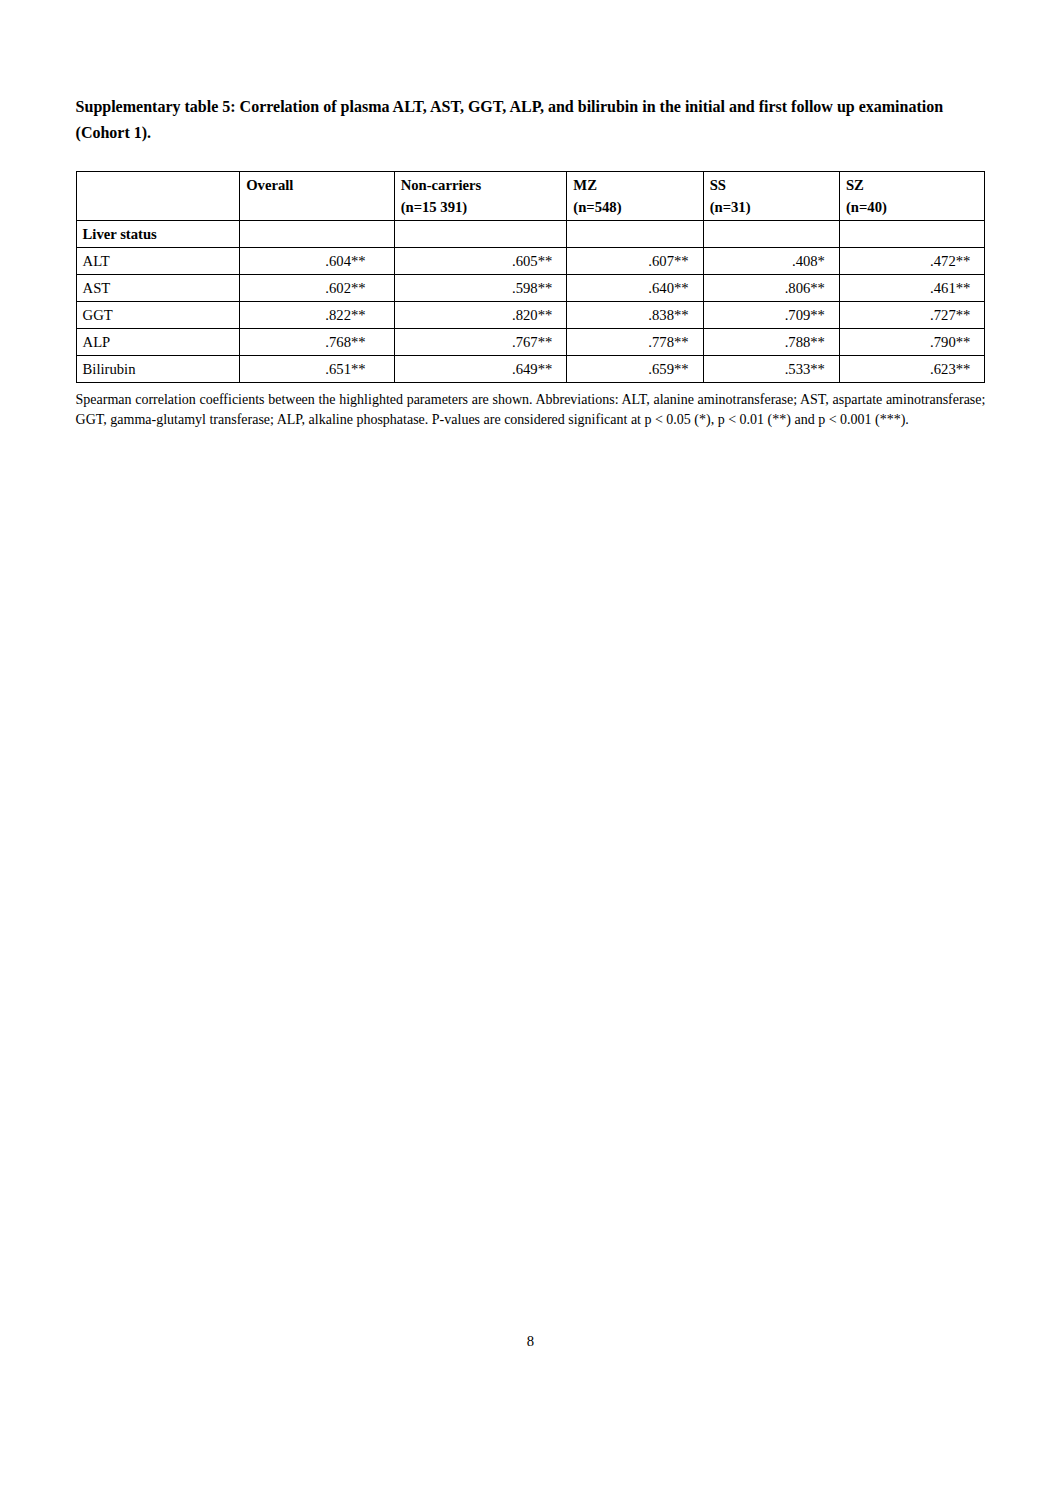Supplementary table 5: Correlation of plasma ALT, AST, GGT, ALP, and bilirubin in the initial and first follow up examination (Cohort 1).
| | Overall | Non-carriers (n=15 391) | MZ (n=548) | SS (n=31) | SZ (n=40) |
| --- | --- | --- | --- | --- | --- |
| Liver status | | | | | |
| ALT | .604** | .605** | .607** | .408* | .472** |
| AST | .602** | .598** | .640** | .806** | .461** |
| GGT | .822** | .820** | .838** | .709** | .727** |
| ALP | .768** | .767** | .778** | .788** | .790** |
| Bilirubin | .651** | .649** | .659** | .533** | .623** |
Spearman correlation coefficients between the highlighted parameters are shown. Abbreviations: ALT, alanine aminotransferase; AST, aspartate aminotransferase; GGT, gamma-glutamyl transferase; ALP, alkaline phosphatase. P-values are considered significant at p < 0.05 (*), p < 0.01 (**) and p < 0.001 (***).
8